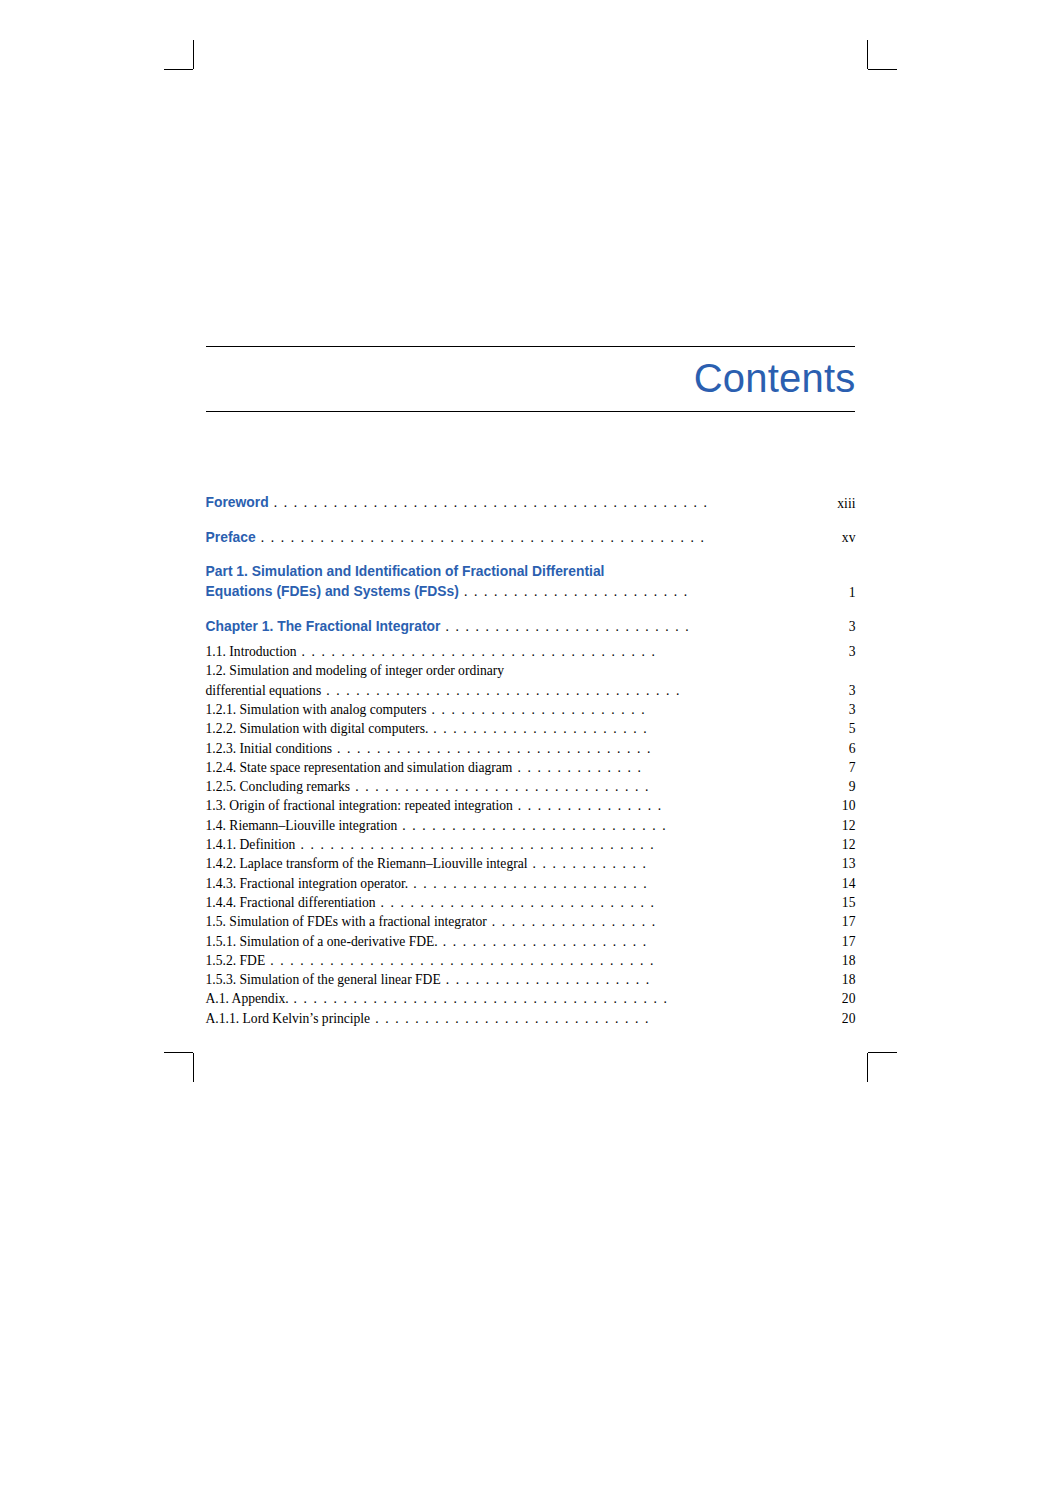Contents
| Foreword . . . . . . . . . . . . . . . . . . . . . . . . . . . . . . . . . . . . . . . . . . . . | xiii |
| Preface . . . . . . . . . . . . . . . . . . . . . . . . . . . . . . . . . . . . . . . . . . . . . | xv |
| Part 1. Simulation and Identification of Fractional Differential | |
| Equations (FDEs) and Systems (FDSs) . . . . . . . . . . . . . . . . . . . . . . . | 1 |
| Chapter 1. The Fractional Integrator . . . . . . . . . . . . . . . . . . . . . . . . . | 3 |
| 1.1. Introduction . . . . . . . . . . . . . . . . . . . . . . . . . . . . . . . . . . . . | 3 |
| 1.2. Simulation and modeling of integer order ordinary | |
| differential equations . . . . . . . . . . . . . . . . . . . . . . . . . . . . . . . . . . . . | 3 |
| 1.2.1. Simulation with analog computers . . . . . . . . . . . . . . . . . . . . . . | 3 |
| 1.2.2. Simulation with digital computers. . . . . . . . . . . . . . . . . . . . . . . | 5 |
| 1.2.3. Initial conditions . . . . . . . . . . . . . . . . . . . . . . . . . . . . . . . . | 6 |
| 1.2.4. State space representation and simulation diagram . . . . . . . . . . . . . | 7 |
| 1.2.5. Concluding remarks . . . . . . . . . . . . . . . . . . . . . . . . . . . . . . | 9 |
| 1.3. Origin of fractional integration: repeated integration . . . . . . . . . . . . . . . | 10 |
| 1.4. Riemann–Liouville integration . . . . . . . . . . . . . . . . . . . . . . . . . . . | 12 |
| 1.4.1. Definition . . . . . . . . . . . . . . . . . . . . . . . . . . . . . . . . . . . . | 12 |
| 1.4.2. Laplace transform of the Riemann–Liouville integral . . . . . . . . . . . . | 13 |
| 1.4.3. Fractional integration operator. . . . . . . . . . . . . . . . . . . . . . . . . | 14 |
| 1.4.4. Fractional differentiation . . . . . . . . . . . . . . . . . . . . . . . . . . . . | 15 |
| 1.5. Simulation of FDEs with a fractional integrator . . . . . . . . . . . . . . . . . | 17 |
| 1.5.1. Simulation of a one-derivative FDE. . . . . . . . . . . . . . . . . . . . . . | 17 |
| 1.5.2. FDE . . . . . . . . . . . . . . . . . . . . . . . . . . . . . . . . . . . . . . . | 18 |
| 1.5.3. Simulation of the general linear FDE . . . . . . . . . . . . . . . . . . . . . | 18 |
| A.1. Appendix. . . . . . . . . . . . . . . . . . . . . . . . . . . . . . . . . . . . . . . | 20 |
| A.1.1. Lord Kelvin’s principle . . . . . . . . . . . . . . . . . . . . . . . . . . . . | 20 |